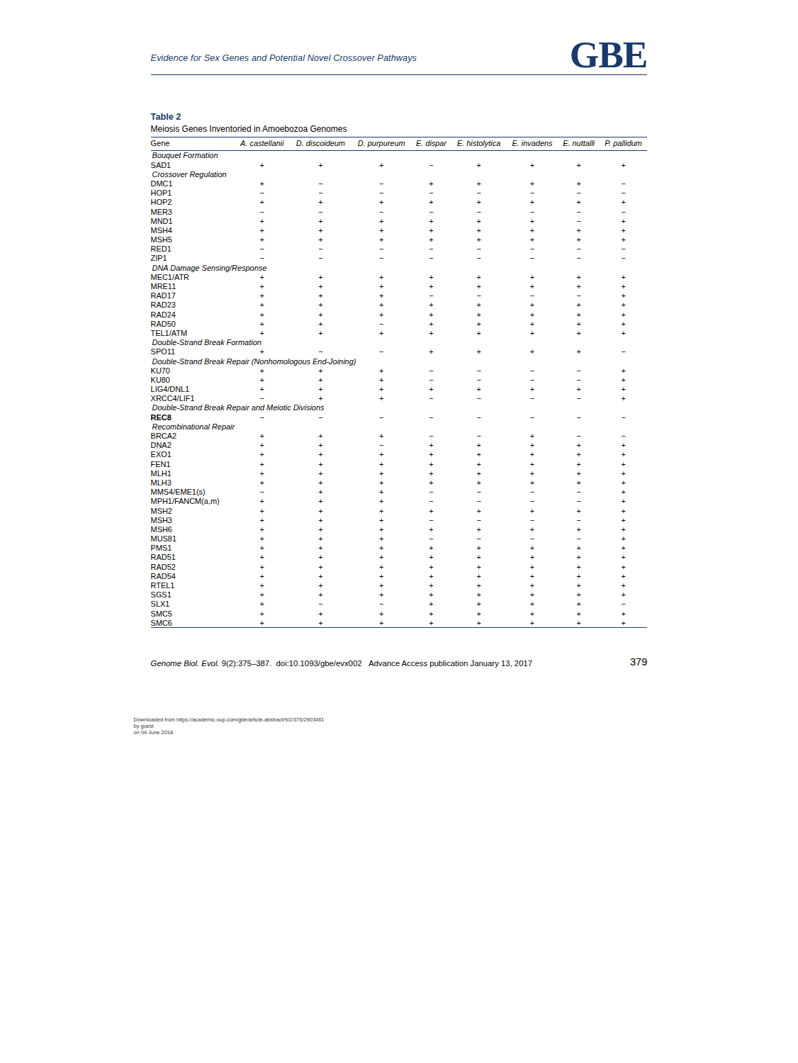Evidence for Sex Genes and Potential Novel Crossover Pathways
GBE
Table 2
Meiosis Genes Inventoried in Amoebozoa Genomes
| Gene | A. castellanii | D. discoideum | D. purpureum | E. dispar | E. histolytica | E. invadens | E. nuttalli | P. pallidum |
| --- | --- | --- | --- | --- | --- | --- | --- | --- |
| Bouquet Formation |
| SAD1 | + | + | + | − | + | + | + | + |
| Crossover Regulation |
| DMC1 | + | − | − | + | + | + | + | − |
| HOP1 | − | − | − | − | − | − | − | − |
| HOP2 | + | + | + | + | + | + | + | + |
| MER3 | − | − | − | − | − | − | − | − |
| MND1 | + | + | + | + | + | + | − | + |
| MSH4 | + | + | + | + | + | + | + | + |
| MSH5 | + | + | + | + | + | + | + | + |
| RED1 | − | − | − | − | − | − | − | − |
| ZIP1 | − | − | − | − | − | − | − | − |
| DNA Damage Sensing/Response |
| MEC1/ATR | + | + | + | + | + | + | + | + |
| MRE11 | + | + | + | + | + | + | + | + |
| RAD17 | + | + | + | − | − | − | − | + |
| RAD23 | + | + | + | + | + | + | + | + |
| RAD24 | + | + | + | + | + | + | + | + |
| RAD50 | + | + | − | + | + | + | + | + |
| TEL1/ATM | + | + | + | + | + | + | + | + |
| Double-Strand Break Formation |
| SPO11 | + | − | − | + | + | + | + | − |
| Double-Strand Break Repair (Nonhomologous End-Joining) |
| KU70 | + | + | + | − | − | − | − | + |
| KU80 | + | + | + | − | − | − | − | + |
| LIG4/DNL1 | + | + | + | + | + | + | + | + |
| XRCC4/LIF1 | − | + | + | − | − | − | − | + |
| Double-Strand Break Repair and Meiotic Divisions |
| REC8 | − | − | − | − | − | − | − | − |
| Recombinational Repair |
| BRCA2 | + | + | + | − | − | + | − | − |
| DNA2 | + | + | − | + | + | + | + | + |
| EXO1 | + | + | + | + | + | + | + | + |
| FEN1 | + | + | + | + | + | + | + | + |
| MLH1 | + | + | + | + | + | + | + | + |
| MLH3 | + | + | + | + | + | + | + | + |
| MMS4/EME1(s) | − | + | + | − | − | − | − | + |
| MPH1/FANCM(a,m) | + | + | + | − | − | − | − | + |
| MSH2 | + | + | + | + | + | + | + | + |
| MSH3 | + | + | + | − | − | − | − | + |
| MSH6 | + | + | + | + | + | + | + | + |
| MUS81 | + | + | + | − | − | − | − | + |
| PMS1 | + | + | + | + | + | + | + | + |
| RAD51 | + | + | + | + | + | + | + | + |
| RAD52 | + | + | + | + | + | + | + | + |
| RAD54 | + | + | + | + | + | + | + | + |
| RTEL1 | + | + | + | + | + | + | + | + |
| SGS1 | + | + | + | + | + | + | + | + |
| SLX1 | + | − | − | + | + | + | + | − |
| SMC5 | + | + | + | + | + | + | + | + |
| SMC6 | + | + | + | + | + | + | + | + |
Genome Biol. Evol. 9(2):375–387. doi:10.1093/gbe/evx002 Advance Access publication January 13, 2017
379
Downloaded from https://academic.oup.com/gbe/article-abstract/9/2/375/2903461
by guest
on 04 June 2018